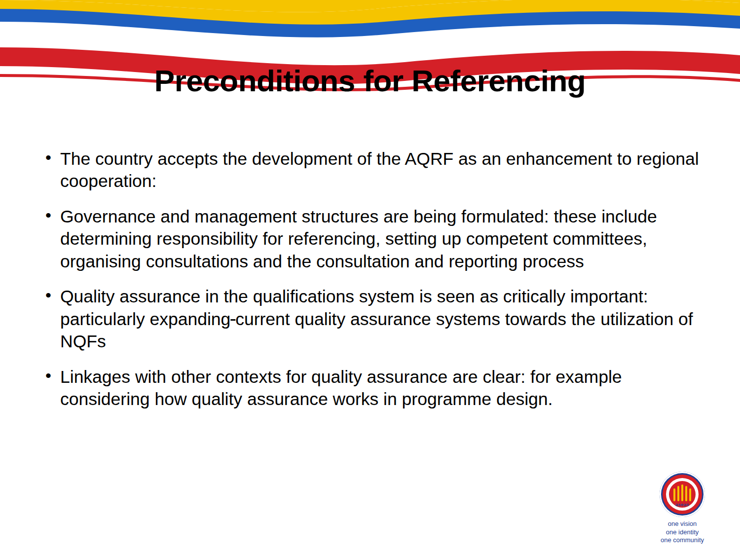Preconditions for Referencing
The country accepts the development of the AQRF as an enhancement to regional cooperation:
Governance and management structures are being formulated: these include determining responsibility for referencing, setting up competent committees, organising consultations and the consultation and reporting process
Quality assurance in the qualifications system is seen as critically important: particularly expanding current quality assurance systems towards the utilization of NQFs
Linkages with other contexts for quality assurance are clear: for example considering how quality assurance works in programme design.
asean
one vision
one identity
one community